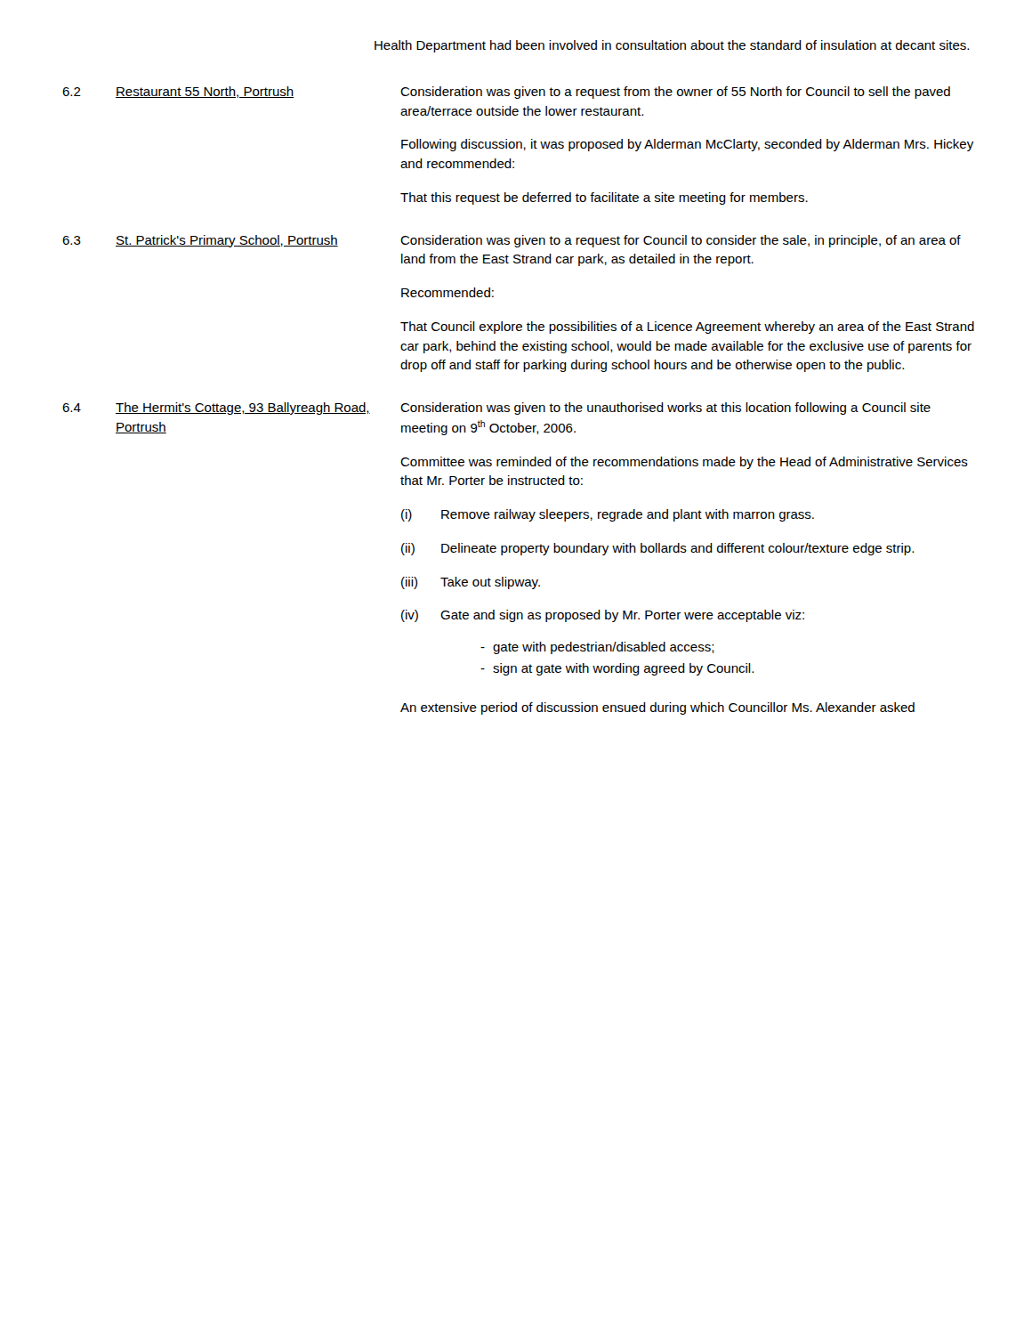Health Department had been involved in consultation about the standard of insulation at decant sites.
6.2
Restaurant 55 North, Portrush
Consideration was given to a request from the owner of 55 North for Council to sell the paved area/terrace outside the lower restaurant.
Following discussion, it was proposed by Alderman McClarty, seconded by Alderman Mrs. Hickey and recommended:
That this request be deferred to facilitate a site meeting for members.
6.3
St. Patrick's Primary School, Portrush
Consideration was given to a request for Council to consider the sale, in principle, of an area of land from the East Strand car park, as detailed in the report.
Recommended:
That Council explore the possibilities of a Licence Agreement whereby an area of the East Strand car park, behind the existing school, would be made available for the exclusive use of parents for drop off and staff for parking during school hours and be otherwise open to the public.
6.4
The Hermit's Cottage, 93 Ballyreagh Road, Portrush
Consideration was given to the unauthorised works at this location following a Council site meeting on 9th October, 2006.
Committee was reminded of the recommendations made by the Head of Administrative Services that Mr. Porter be instructed to:
(i)
Remove railway sleepers, regrade and plant with marron grass.
(ii)
Delineate property boundary with bollards and different colour/texture edge strip.
(iii)
Take out slipway.
(iv)
Gate and sign as proposed by Mr. Porter were acceptable viz:
-gate with pedestrian/disabled access;
-sign at gate with wording agreed by Council.
An extensive period of discussion ensued during which Councillor Ms. Alexander asked